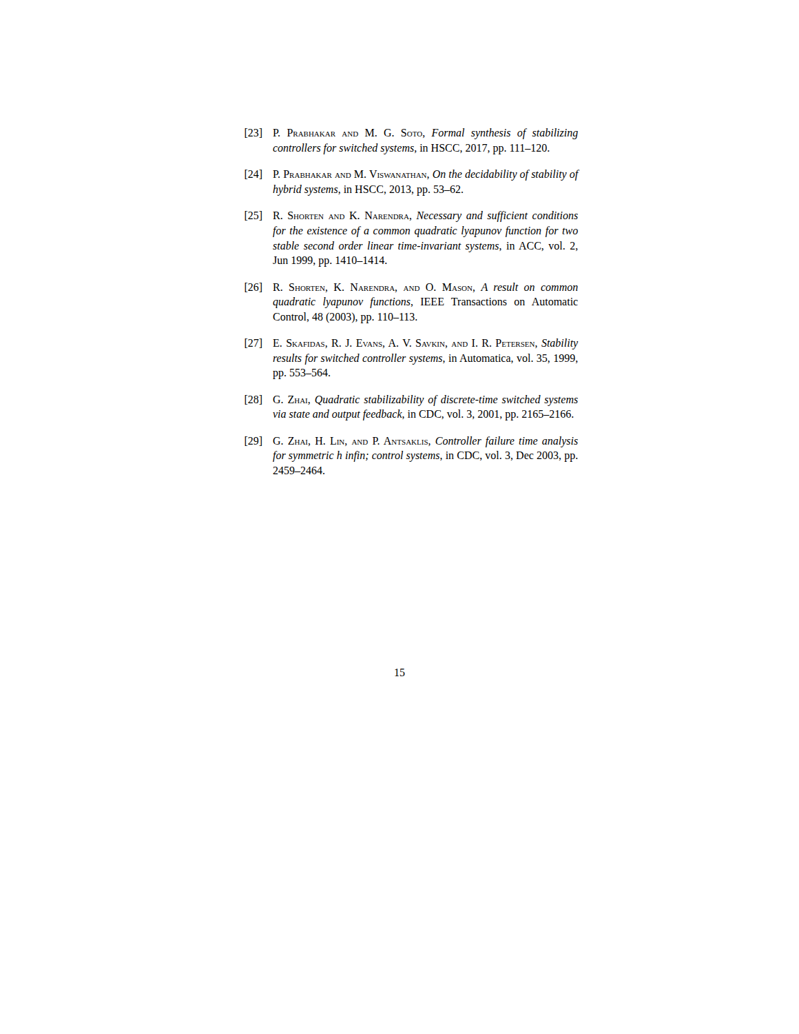[23] P. Prabhakar and M. G. Soto, Formal synthesis of stabilizing controllers for switched systems, in HSCC, 2017, pp. 111–120.
[24] P. Prabhakar and M. Viswanathan, On the decidability of stability of hybrid systems, in HSCC, 2013, pp. 53–62.
[25] R. Shorten and K. Narendra, Necessary and sufficient conditions for the existence of a common quadratic lyapunov function for two stable second order linear time-invariant systems, in ACC, vol. 2, Jun 1999, pp. 1410–1414.
[26] R. Shorten, K. Narendra, and O. Mason, A result on common quadratic lyapunov functions, IEEE Transactions on Automatic Control, 48 (2003), pp. 110–113.
[27] E. Skafidas, R. J. Evans, A. V. Savkin, and I. R. Petersen, Stability results for switched controller systems, in Automatica, vol. 35, 1999, pp. 553–564.
[28] G. Zhai, Quadratic stabilizability of discrete-time switched systems via state and output feedback, in CDC, vol. 3, 2001, pp. 2165–2166.
[29] G. Zhai, H. Lin, and P. Antsaklis, Controller failure time analysis for symmetric h infin; control systems, in CDC, vol. 3, Dec 2003, pp. 2459–2464.
15